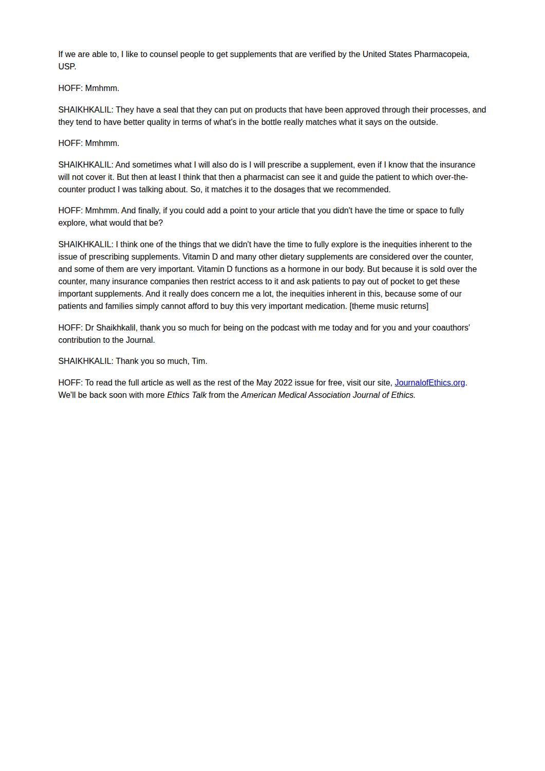If we are able to, I like to counsel people to get supplements that are verified by the United States Pharmacopeia, USP.
HOFF: Mmhmm.
SHAIKHKALIL: They have a seal that they can put on products that have been approved through their processes, and they tend to have better quality in terms of what's in the bottle really matches what it says on the outside.
HOFF: Mmhmm.
SHAIKHKALIL: And sometimes what I will also do is I will prescribe a supplement, even if I know that the insurance will not cover it. But then at least I think that then a pharmacist can see it and guide the patient to which over-the-counter product I was talking about. So, it matches it to the dosages that we recommended.
HOFF: Mmhmm. And finally, if you could add a point to your article that you didn't have the time or space to fully explore, what would that be?
SHAIKHKALIL: I think one of the things that we didn't have the time to fully explore is the inequities inherent to the issue of prescribing supplements. Vitamin D and many other dietary supplements are considered over the counter, and some of them are very important. Vitamin D functions as a hormone in our body. But because it is sold over the counter, many insurance companies then restrict access to it and ask patients to pay out of pocket to get these important supplements. And it really does concern me a lot, the inequities inherent in this, because some of our patients and families simply cannot afford to buy this very important medication. [theme music returns]
HOFF: Dr Shaikhkalil, thank you so much for being on the podcast with me today and for you and your coauthors' contribution to the Journal.
SHAIKHKALIL: Thank you so much, Tim.
HOFF: To read the full article as well as the rest of the May 2022 issue for free, visit our site, JournalofEthics.org. We'll be back soon with more Ethics Talk from the American Medical Association Journal of Ethics.